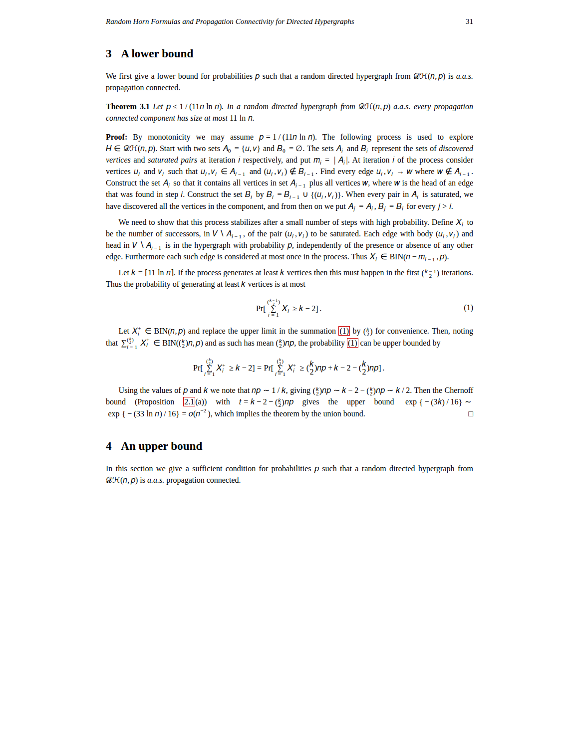Random Horn Formulas and Propagation Connectivity for Directed Hypergraphs 31
3 A lower bound
We first give a lower bound for probabilities p such that a random directed hypergraph from 𝒟ℋ(n,p) is a.a.s. propagation connected.
Theorem 3.1 Let p≤1/(11nlnn). In a random directed hypergraph from 𝒟ℋ(n,p) a.a.s. every propagation connected component has size at most 11lnn.
Proof: By monotonicity we may assume p=1/(11nlnn). The following process is used to explore H∈𝒟ℋ(n,p). Start with two sets A0={u,v} and B0=∅. The sets Ai and Bi represent the sets of discovered vertices and saturated pairs at iteration i respectively, and put mi=|Ai|. At iteration i of the process consider vertices ui and vi such that ui,vi∈Ai−1 and (ui,vi)∉Bi−1. Find every edge ui,vi→w where w∉Ai−1. Construct the set Ai so that it contains all vertices in set Ai−1 plus all vertices w, where w is the head of an edge that was found in step i. Construct the set Bi by Bi=Bi−1∪{(ui,vi)}. When every pair in Ai is saturated, we have discovered all the vertices in the component, and from then on we put Aj=Ai, Bj=Bi for every j>i.
We need to show that this process stabilizes after a small number of steps with high probability. Define Xi to be the number of successors, in V∖Ai−1, of the pair (ui,vi) to be saturated. Each edge with body (ui,vi) and head in V∖Ai−1 is in the hypergraph with probability p, independently of the presence or absence of any other edge. Furthermore each such edge is considered at most once in the process. Thus Xi∈BIN(n−mi−1,p).
Let k=⌈11lnn⌉. If the process generates at least k vertices then this must happen in the first (k−12) iterations. Thus the probability of generating at least k vertices is at most
Pr [ ∑ i=1 (k−12) Xi ≥ k−2 ] . (1)
Let Xi+∈BIN(n,p) and replace the upper limit in the summation (1) by (k2) for convenience. Then, noting that ∑i=1(k2)Xi+∈BIN((k2)n,p) and as such has mean (k2)np, the probability (1) can be upper bounded by
Pr [ ∑ i=1 (k2) Xi+ ≥ k−2 ] = Pr [ ∑ i=1 (k2) Xi+ ≥ (k2) np +k−2− (k2) np ] .
Using the values of p and k we note that np∼1/k, giving (k2)np∼k−2−(k2)np∼k/2. Then the Chernoff bound (Proposition 2.1(a)) with t=k−2−(k2)np gives the upper bound exp{−(3k)/16}∼ exp{−(33lnn)/16}=o(n−2), which implies the theorem by the union bound. □
4 An upper bound
In this section we give a sufficient condition for probabilities p such that a random directed hypergraph from 𝒟ℋ(n,p) is a.a.s. propagation connected.